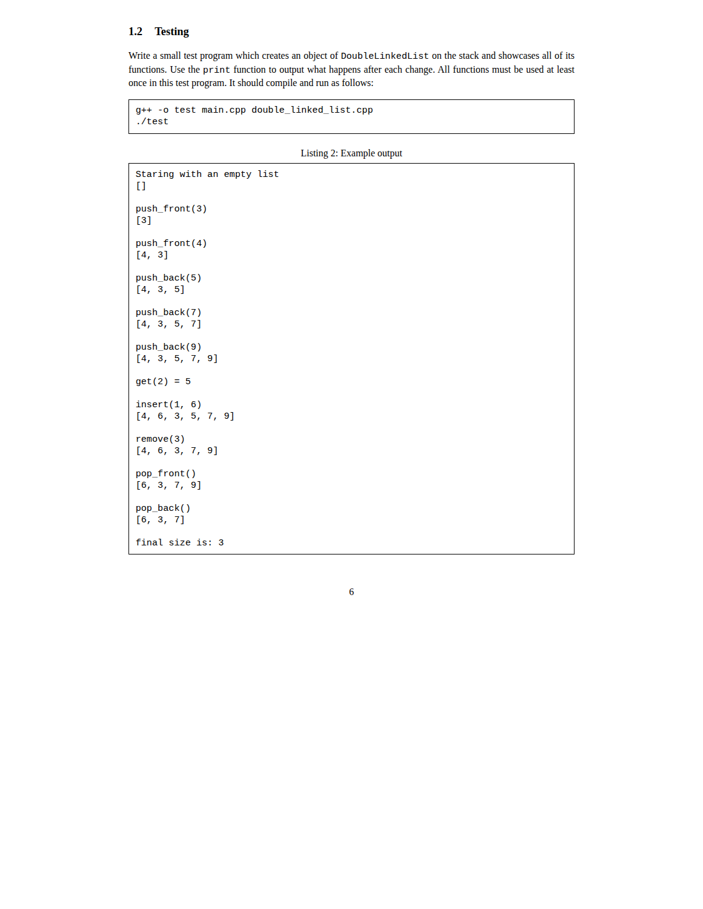1.2 Testing
Write a small test program which creates an object of DoubleLinkedList on the stack and showcases all of its functions. Use the print function to output what happens after each change. All functions must be used at least once in this test program. It should compile and run as follows:
g++ -o test main.cpp double_linked_list.cpp
./test
Listing 2: Example output
Staring with an empty list
[]

push_front(3)
[3]

push_front(4)
[4, 3]

push_back(5)
[4, 3, 5]

push_back(7)
[4, 3, 5, 7]

push_back(9)
[4, 3, 5, 7, 9]

get(2) = 5

insert(1, 6)
[4, 6, 3, 5, 7, 9]

remove(3)
[4, 6, 3, 7, 9]

pop_front()
[6, 3, 7, 9]

pop_back()
[6, 3, 7]

final size is: 3
6